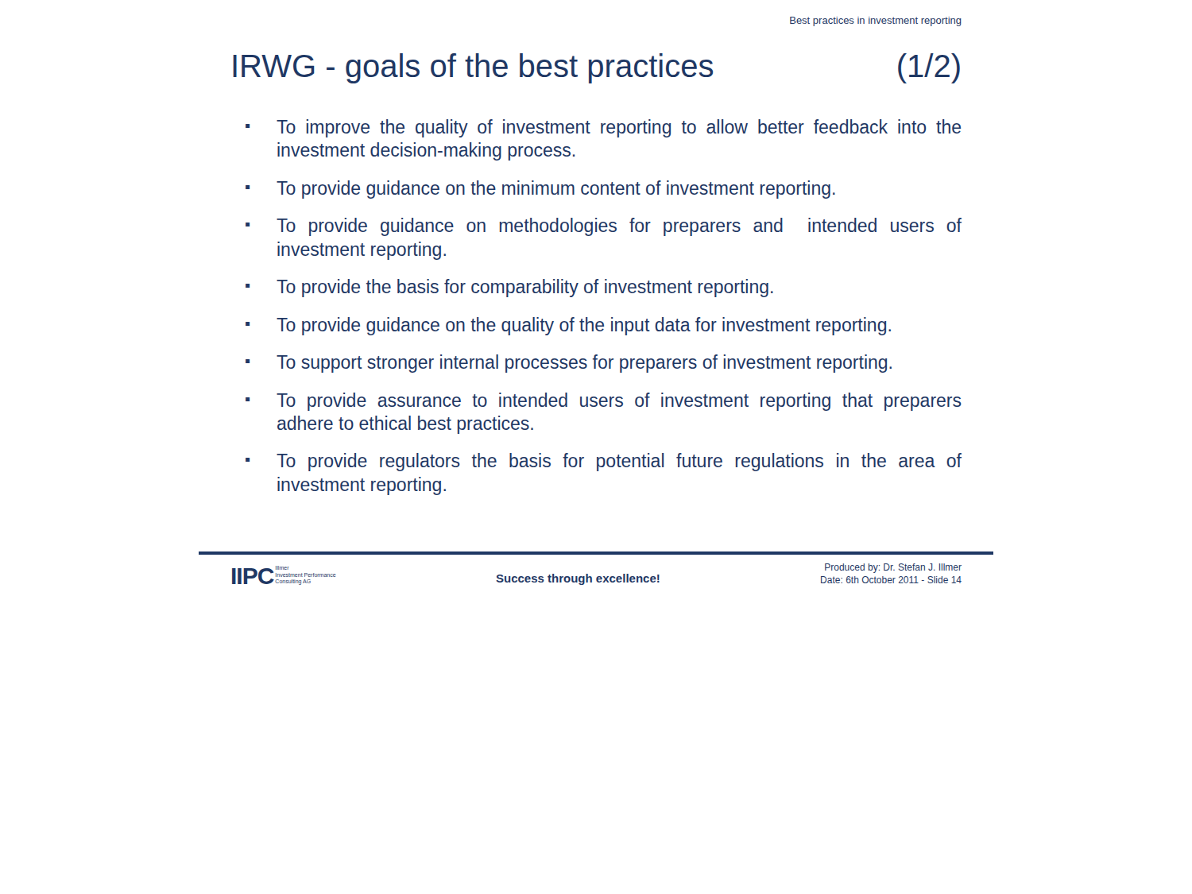Best practices in investment reporting
IRWG - goals of the best practices(1/2)
To improve the quality of investment reporting to allow better feedback into the investment decision-making process.
To provide guidance on the minimum content of investment reporting.
To provide guidance on methodologies for preparers and intended users of investment reporting.
To provide the basis for comparability of investment reporting.
To provide guidance on the quality of the input data for investment reporting.
To support stronger internal processes for preparers of investment reporting.
To provide assurance to intended users of investment reporting that preparers adhere to ethical best practices.
To provide regulators the basis for potential future regulations in the area of investment reporting.
IIPC Illmer
Investment Performance
Consulting AG
Success through excellence!
Produced by: Dr. Stefan J. Illmer
Date: 6th October 2011 - Slide 14